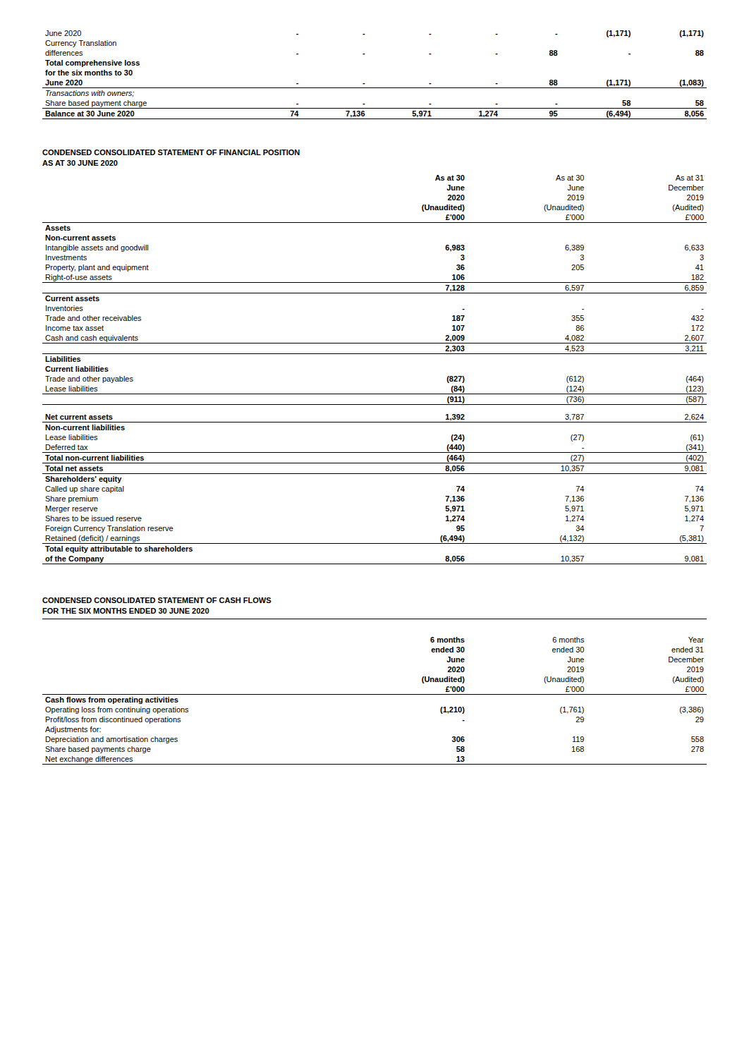| June 2020 | - | - | - | - | - | (1,171) | (1,171) |
| Currency Translation | |
| differences | - | - | - | - | 88 | - | 88 |
| Total comprehensive loss | |
| for the six months to 30 | |
| June 2020 | - | - | - | - | 88 | (1,171) | (1,083) |
| Transactions with owners; | |
| Share based payment charge | - | - | - | - | - | 58 | 58 |
| Balance at 30 June 2020 | 74 | 7,136 | 5,971 | 1,274 | 95 | (6,494) | 8,056 |
CONDENSED CONSOLIDATED STATEMENT OF FINANCIAL POSITION
AS AT 30 JUNE 2020
| | As at 30 | As at 30 | As at 31 |
| | June | June | December |
| | 2020 | 2019 | 2019 |
| | (Unaudited) | (Unaudited) | (Audited) |
| | £'000 | £'000 | £'000 |
| Assets | |
| Non-current assets | |
| Intangible assets and goodwill | 6,983 | 6,389 | 6,633 |
| Investments | 3 | 3 | 3 |
| Property, plant and equipment | 36 | 205 | 41 |
| Right-of-use assets | 106 | | 182 |
| | 7,128 | 6,597 | 6,859 |
| Current assets | |
| Inventories | - | - | - |
| Trade and other receivables | 187 | 355 | 432 |
| Income tax asset | 107 | 86 | 172 |
| Cash and cash equivalents | 2,009 | 4,082 | 2,607 |
| | 2,303 | 4,523 | 3,211 |
| Liabilities | |
| Current liabilities | |
| Trade and other payables | (827) | (612) | (464) |
| Lease liabilities | (84) | (124) | (123) |
| | (911) | (736) | (587) |
| Net current assets | 1,392 | 3,787 | 2,624 |
| Non-current liabilities | |
| Lease liabilities | (24) | (27) | (61) |
| Deferred tax | (440) | - | (341) |
| Total non-current liabilities | (464) | (27) | (402) |
| Total net assets | 8,056 | 10,357 | 9,081 |
| Shareholders' equity | |
| Called up share capital | 74 | 74 | 74 |
| Share premium | 7,136 | 7,136 | 7,136 |
| Merger reserve | 5,971 | 5,971 | 5,971 |
| Shares to be issued reserve | 1,274 | 1,274 | 1,274 |
| Foreign Currency Translation reserve | 95 | 34 | 7 |
| Retained (deficit) / earnings | (6,494) | (4,132) | (5,381) |
| Total equity attributable to shareholders | |
| of the Company | 8,056 | 10,357 | 9,081 |
CONDENSED CONSOLIDATED STATEMENT OF CASH FLOWS
FOR THE SIX MONTHS ENDED 30 JUNE 2020
| | 6 months | 6 months | Year |
| | ended 30 | ended 30 | ended 31 |
| | June | June | December |
| | 2020 | 2019 | 2019 |
| | (Unaudited) | (Unaudited) | (Audited) |
| | £'000 | £'000 | £'000 |
| Cash flows from operating activities | |
| Operating loss from continuing operations | (1,210) | (1,761) | (3,386) |
| Profit/loss from discontinued operations | - | 29 | 29 |
| Adjustments for: | |
| Depreciation and amortisation charges | 306 | 119 | 558 |
| Share based payments charge | 58 | 168 | 278 |
| Net exchange differences | 13 | | |